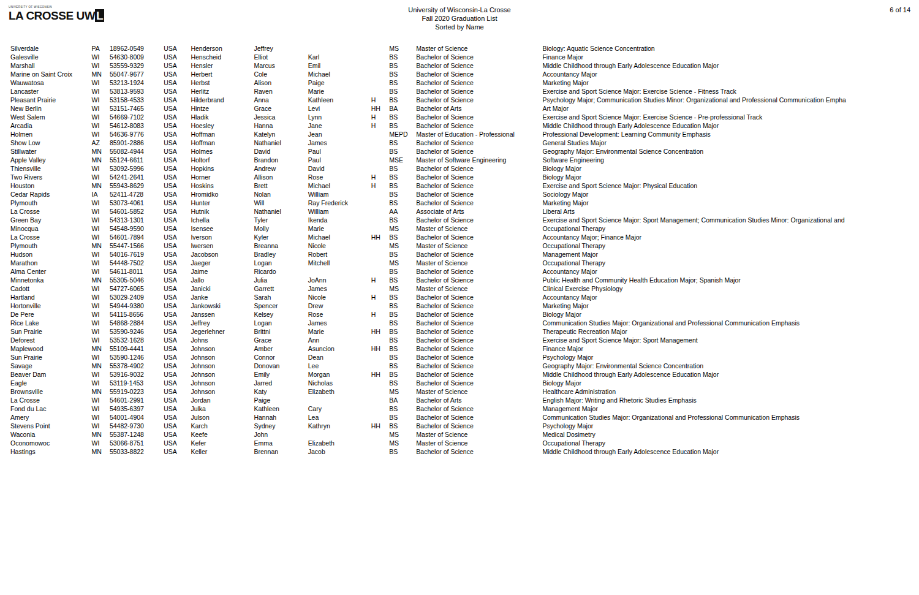UNIVERSITY OF WISCONSIN LA CROSSE UWL
University of Wisconsin-La Crosse
Fall 2020 Graduation List
Sorted by Name
6 of 14
| Silverdale | PA | 18962-0549 | USA | Henderson | Jeffrey | | | MS | Master of Science | Biology: Aquatic Science Concentration |
| Galesville | WI | 54630-8009 | USA | Henscheid | Elliot | Karl | | BS | Bachelor of Science | Finance Major |
| Marshall | WI | 53559-9329 | USA | Hensler | Marcus | Emil | | BS | Bachelor of Science | Middle Childhood through Early Adolescence Education Major |
| Marine on Saint Croix | MN | 55047-9677 | USA | Herbert | Cole | Michael | | BS | Bachelor of Science | Accountancy Major |
| Wauwatosa | WI | 53213-1924 | USA | Herbst | Alison | Paige | | BS | Bachelor of Science | Marketing Major |
| Lancaster | WI | 53813-9593 | USA | Herlitz | Raven | Marie | | BS | Bachelor of Science | Exercise and Sport Science Major: Exercise Science - Fitness Track |
| Pleasant Prairie | WI | 53158-4533 | USA | Hilderbrand | Anna | Kathleen | H | BS | Bachelor of Science | Psychology Major; Communication Studies Minor: Organizational and Professional Communication Empha |
| New Berlin | WI | 53151-7465 | USA | Hintze | Grace | Levi | HH | BA | Bachelor of Arts | Art Major |
| West Salem | WI | 54669-7102 | USA | Hladik | Jessica | Lynn | H | BS | Bachelor of Science | Exercise and Sport Science Major: Exercise Science - Pre-professional Track |
| Arcadia | WI | 54612-8083 | USA | Hoesley | Hanna | Jane | H | BS | Bachelor of Science | Middle Childhood through Early Adolescence Education Major |
| Holmen | WI | 54636-9776 | USA | Hoffman | Katelyn | Jean | | MEPD | Master of Education - Professional | Professional Development: Learning Community Emphasis |
| Show Low | AZ | 85901-2886 | USA | Hoffman | Nathaniel | James | | BS | Bachelor of Science | General Studies Major |
| Stillwater | MN | 55082-4944 | USA | Holmes | David | Paul | | BS | Bachelor of Science | Geography Major: Environmental Science Concentration |
| Apple Valley | MN | 55124-6611 | USA | Holtorf | Brandon | Paul | | MSE | Master of Software Engineering | Software Engineering |
| Thiensville | WI | 53092-5996 | USA | Hopkins | Andrew | David | | BS | Bachelor of Science | Biology Major |
| Two Rivers | WI | 54241-2641 | USA | Horner | Allison | Rose | H | BS | Bachelor of Science | Biology Major |
| Houston | MN | 55943-8629 | USA | Hoskins | Brett | Michael | H | BS | Bachelor of Science | Exercise and Sport Science Major: Physical Education |
| Cedar Rapids | IA | 52411-4728 | USA | Hromidko | Nolan | William | | BS | Bachelor of Science | Sociology Major |
| Plymouth | WI | 53073-4061 | USA | Hunter | Will | Ray Frederick | | BS | Bachelor of Science | Marketing Major |
| La Crosse | WI | 54601-5852 | USA | Hutnik | Nathaniel | William | | AA | Associate of Arts | Liberal Arts |
| Green Bay | WI | 54313-1301 | USA | Ichella | Tyler | Ikenda | | BS | Bachelor of Science | Exercise and Sport Science Major: Sport Management; Communication Studies Minor: Organizational and |
| Minocqua | WI | 54548-9590 | USA | Isensee | Molly | Marie | | MS | Master of Science | Occupational Therapy |
| La Crosse | WI | 54601-7894 | USA | Iverson | Kyler | Michael | HH | BS | Bachelor of Science | Accountancy Major; Finance Major |
| Plymouth | MN | 55447-1566 | USA | Iwersen | Breanna | Nicole | | MS | Master of Science | Occupational Therapy |
| Hudson | WI | 54016-7619 | USA | Jacobson | Bradley | Robert | | BS | Bachelor of Science | Management Major |
| Marathon | WI | 54448-7502 | USA | Jaeger | Logan | Mitchell | | MS | Master of Science | Occupational Therapy |
| Alma Center | WI | 54611-8011 | USA | Jaime | Ricardo | | | BS | Bachelor of Science | Accountancy Major |
| Minnetonka | MN | 55305-5046 | USA | Jallo | Julia | JoAnn | H | BS | Bachelor of Science | Public Health and Community Health Education Major; Spanish Major |
| Cadott | WI | 54727-6065 | USA | Janicki | Garrett | James | | MS | Master of Science | Clinical Exercise Physiology |
| Hartland | WI | 53029-2409 | USA | Janke | Sarah | Nicole | H | BS | Bachelor of Science | Accountancy Major |
| Hortonville | WI | 54944-9380 | USA | Jankowski | Spencer | Drew | | BS | Bachelor of Science | Marketing Major |
| De Pere | WI | 54115-8656 | USA | Janssen | Kelsey | Rose | H | BS | Bachelor of Science | Biology Major |
| Rice Lake | WI | 54868-2884 | USA | Jeffrey | Logan | James | | BS | Bachelor of Science | Communication Studies Major: Organizational and Professional Communication Emphasis |
| Sun Prairie | WI | 53590-9246 | USA | Jegerlehner | Brittni | Marie | HH | BS | Bachelor of Science | Therapeutic Recreation Major |
| Deforest | WI | 53532-1628 | USA | Johns | Grace | Ann | | BS | Bachelor of Science | Exercise and Sport Science Major: Sport Management |
| Maplewood | MN | 55109-4441 | USA | Johnson | Amber | Asuncion | HH | BS | Bachelor of Science | Finance Major |
| Sun Prairie | WI | 53590-1246 | USA | Johnson | Connor | Dean | | BS | Bachelor of Science | Psychology Major |
| Savage | MN | 55378-4902 | USA | Johnson | Donovan | Lee | | BS | Bachelor of Science | Geography Major: Environmental Science Concentration |
| Beaver Dam | WI | 53916-9032 | USA | Johnson | Emily | Morgan | HH | BS | Bachelor of Science | Middle Childhood through Early Adolescence Education Major |
| Eagle | WI | 53119-1453 | USA | Johnson | Jarred | Nicholas | | BS | Bachelor of Science | Biology Major |
| Brownsville | MN | 55919-0223 | USA | Johnson | Katy | Elizabeth | | MS | Master of Science | Healthcare Administration |
| La Crosse | WI | 54601-2991 | USA | Jordan | Paige | | | BA | Bachelor of Arts | English Major: Writing and Rhetoric Studies Emphasis |
| Fond du Lac | WI | 54935-6397 | USA | Julka | Kathleen | Cary | | BS | Bachelor of Science | Management Major |
| Amery | WI | 54001-4904 | USA | Julson | Hannah | Lea | | BS | Bachelor of Science | Communication Studies Major: Organizational and Professional Communication Emphasis |
| Stevens Point | WI | 54482-9730 | USA | Karch | Sydney | Kathryn | HH | BS | Bachelor of Science | Psychology Major |
| Waconia | MN | 55387-1248 | USA | Keefe | John | | | MS | Master of Science | Medical Dosimetry |
| Oconomowoc | WI | 53066-8751 | USA | Kefer | Emma | Elizabeth | | MS | Master of Science | Occupational Therapy |
| Hastings | MN | 55033-8822 | USA | Keller | Brennan | Jacob | | BS | Bachelor of Science | Middle Childhood through Early Adolescence Education Major |